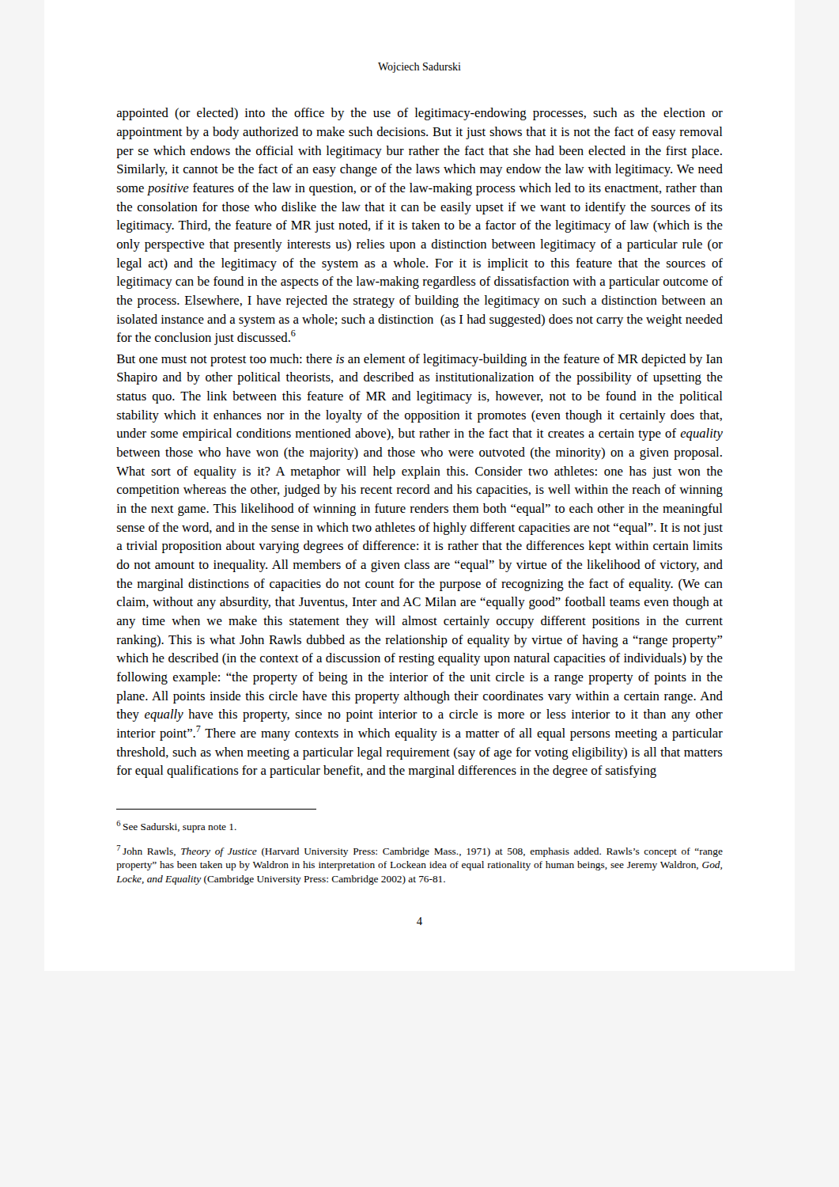Wojciech Sadurski
appointed (or elected) into the office by the use of legitimacy-endowing processes, such as the election or appointment by a body authorized to make such decisions. But it just shows that it is not the fact of easy removal per se which endows the official with legitimacy bur rather the fact that she had been elected in the first place. Similarly, it cannot be the fact of an easy change of the laws which may endow the law with legitimacy. We need some positive features of the law in question, or of the law-making process which led to its enactment, rather than the consolation for those who dislike the law that it can be easily upset if we want to identify the sources of its legitimacy. Third, the feature of MR just noted, if it is taken to be a factor of the legitimacy of law (which is the only perspective that presently interests us) relies upon a distinction between legitimacy of a particular rule (or legal act) and the legitimacy of the system as a whole. For it is implicit to this feature that the sources of legitimacy can be found in the aspects of the law-making regardless of dissatisfaction with a particular outcome of the process. Elsewhere, I have rejected the strategy of building the legitimacy on such a distinction between an isolated instance and a system as a whole; such a distinction (as I had suggested) does not carry the weight needed for the conclusion just discussed.6
But one must not protest too much: there is an element of legitimacy-building in the feature of MR depicted by Ian Shapiro and by other political theorists, and described as institutionalization of the possibility of upsetting the status quo. The link between this feature of MR and legitimacy is, however, not to be found in the political stability which it enhances nor in the loyalty of the opposition it promotes (even though it certainly does that, under some empirical conditions mentioned above), but rather in the fact that it creates a certain type of equality between those who have won (the majority) and those who were outvoted (the minority) on a given proposal. What sort of equality is it? A metaphor will help explain this. Consider two athletes: one has just won the competition whereas the other, judged by his recent record and his capacities, is well within the reach of winning in the next game. This likelihood of winning in future renders them both “equal” to each other in the meaningful sense of the word, and in the sense in which two athletes of highly different capacities are not “equal”. It is not just a trivial proposition about varying degrees of difference: it is rather that the differences kept within certain limits do not amount to inequality. All members of a given class are “equal” by virtue of the likelihood of victory, and the marginal distinctions of capacities do not count for the purpose of recognizing the fact of equality. (We can claim, without any absurdity, that Juventus, Inter and AC Milan are “equally good” football teams even though at any time when we make this statement they will almost certainly occupy different positions in the current ranking). This is what John Rawls dubbed as the relationship of equality by virtue of having a “range property” which he described (in the context of a discussion of resting equality upon natural capacities of individuals) by the following example: “the property of being in the interior of the unit circle is a range property of points in the plane. All points inside this circle have this property although their coordinates vary within a certain range. And they equally have this property, since no point interior to a circle is more or less interior to it than any other interior point”.7 There are many contexts in which equality is a matter of all equal persons meeting a particular threshold, such as when meeting a particular legal requirement (say of age for voting eligibility) is all that matters for equal qualifications for a particular benefit, and the marginal differences in the degree of satisfying
6 See Sadurski, supra note 1.
7 John Rawls, Theory of Justice (Harvard University Press: Cambridge Mass., 1971) at 508, emphasis added. Rawls’s concept of “range property” has been taken up by Waldron in his interpretation of Lockean idea of equal rationality of human beings, see Jeremy Waldron, God, Locke, and Equality (Cambridge University Press: Cambridge 2002) at 76-81.
4